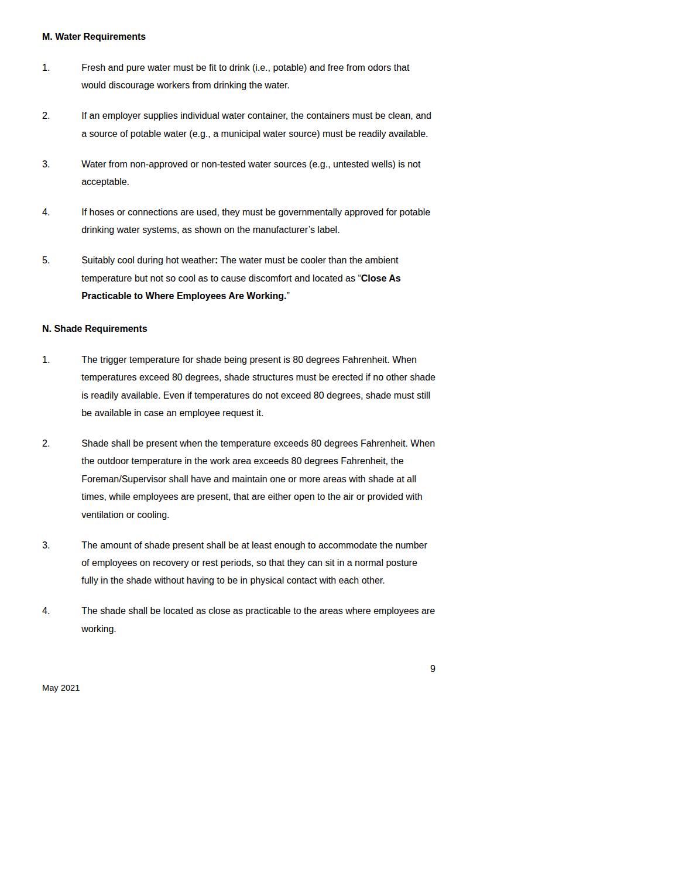M. Water Requirements
1.
Fresh and pure water must be fit to drink (i.e., potable) and free from odors that would discourage workers from drinking the water.
2.
If an employer supplies individual water container, the containers must be clean, and a source of potable water (e.g., a municipal water source) must be readily available.
3.
Water from non-approved or non-tested water sources (e.g., untested wells) is not acceptable.
4.
If hoses or connections are used, they must be governmentally approved for potable drinking water systems, as shown on the manufacturer’s label.
5.
Suitably cool during hot weather: The water must be cooler than the ambient temperature but not so cool as to cause discomfort and located as “Close As Practicable to Where Employees Are Working.”
N. Shade Requirements
1.
The trigger temperature for shade being present is 80 degrees Fahrenheit. When temperatures exceed 80 degrees, shade structures must be erected if no other shade is readily available. Even if temperatures do not exceed 80 degrees, shade must still be available in case an employee request it.
2.
Shade shall be present when the temperature exceeds 80 degrees Fahrenheit. When the outdoor temperature in the work area exceeds 80 degrees Fahrenheit, the Foreman/Supervisor shall have and maintain one or more areas with shade at all times, while employees are present, that are either open to the air or provided with ventilation or cooling.
3.
The amount of shade present shall be at least enough to accommodate the number of employees on recovery or rest periods, so that they can sit in a normal posture fully in the shade without having to be in physical contact with each other.
4.
The shade shall be located as close as practicable to the areas where employees are working.
9
May 2021